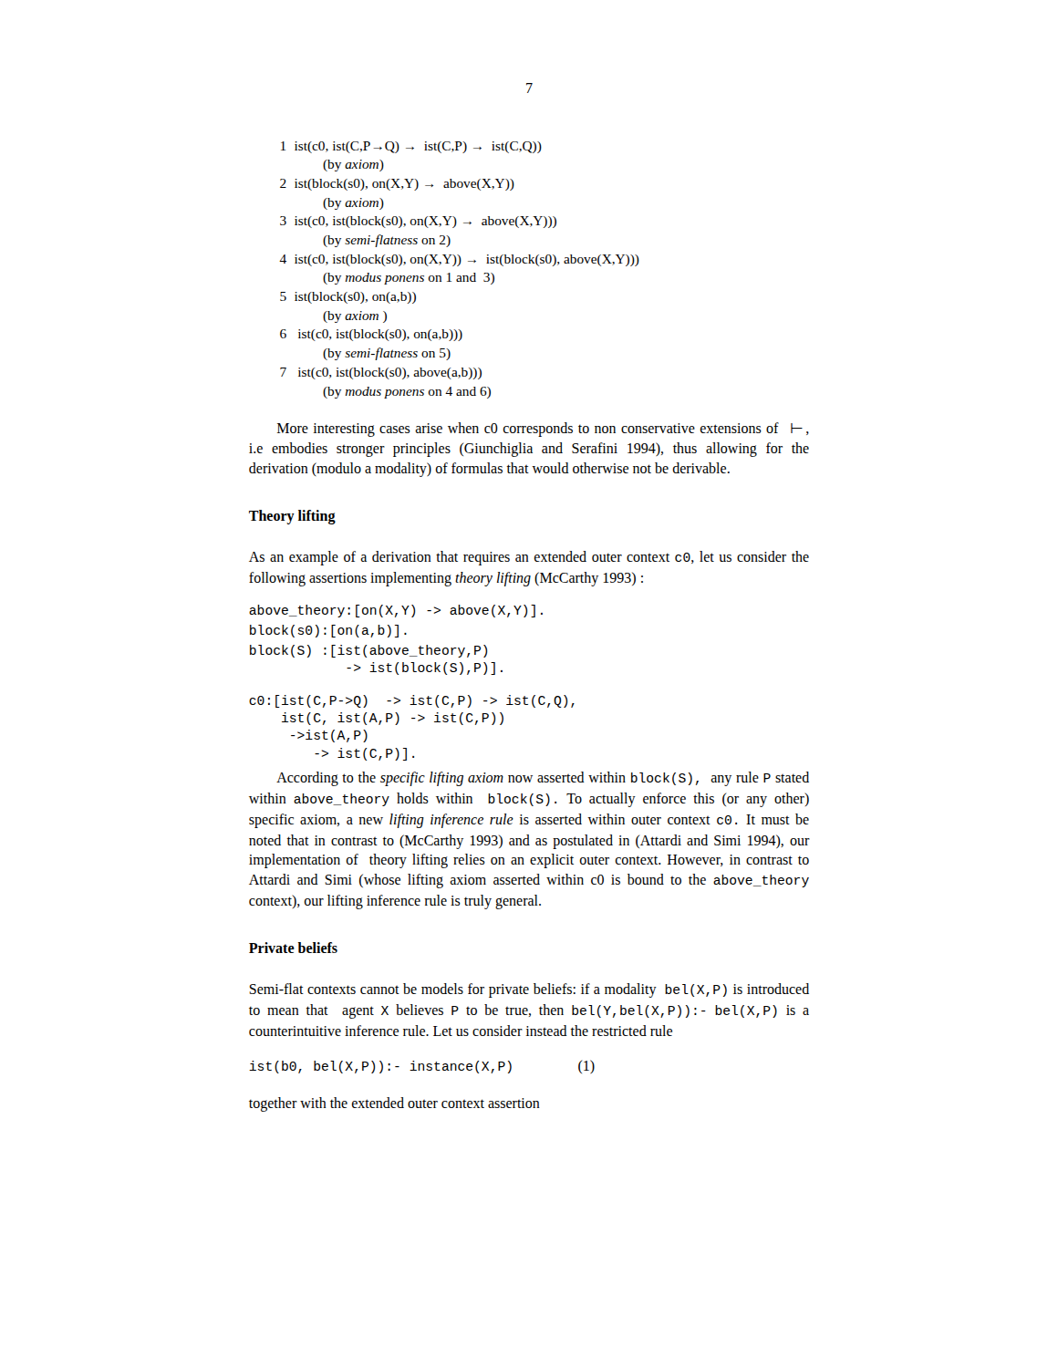7
1ist(c0, ist(C,P→Q) → ist(C,P) → ist(C,Q))
(by axiom)
2ist(block(s0), on(X,Y) → above(X,Y))
(by axiom)
3ist(c0, ist(block(s0), on(X,Y) → above(X,Y)))
(by semi-flatness on 2)
4ist(c0, ist(block(s0), on(X,Y)) → ist(block(s0), above(X,Y)))
(by modus ponens on 1 and 3)
5ist(block(s0), on(a,b))
(by axiom )
6 ist(c0, ist(block(s0), on(a,b)))
(by semi-flatness on 5)
7 ist(c0, ist(block(s0), above(a,b)))
(by modus ponens on 4 and 6)
More interesting cases arise when c0 corresponds to non conservative extensions of ⊢, i.e embodies stronger principles (Giunchiglia and Serafini 1994), thus allowing for the derivation (modulo a modality) of formulas that would otherwise not be derivable.
Theory lifting
As an example of a derivation that requires an extended outer context c0, let us consider the following assertions implementing theory lifting (McCarthy 1993) :
above_theory:[on(X,Y) -> above(X,Y)].
block(s0):[on(a,b)].
block(S) :[ist(above_theory,P) -> ist(block(S),P)].
c0:[ist(C,P->Q) -> ist(C,P) -> ist(C,Q), ist(C, ist(A,P) -> ist(C,P)) ->ist(A,P) -> ist(C,P)].
According to the specific lifting axiom now asserted within block(S), any rule P stated within above_theory holds within block(S). To actually enforce this (or any other) specific axiom, a new lifting inference rule is asserted within outer context c0. It must be noted that in contrast to (McCarthy 1993) and as postulated in (Attardi and Simi 1994), our implementation of theory lifting relies on an explicit outer context. However, in contrast to Attardi and Simi (whose lifting axiom asserted within c0 is bound to the above_theory context), our lifting inference rule is truly general.
Private beliefs
Semi-flat contexts cannot be models for private beliefs: if a modality bel(X,P) is introduced to mean that agent X believes P to be true, then bel(Y,bel(X,P)):- bel(X,P) is a counterintuitive inference rule. Let us consider instead the restricted rule
ist(b0, bel(X,P)):- instance(X,P) (1)
together with the extended outer context assertion